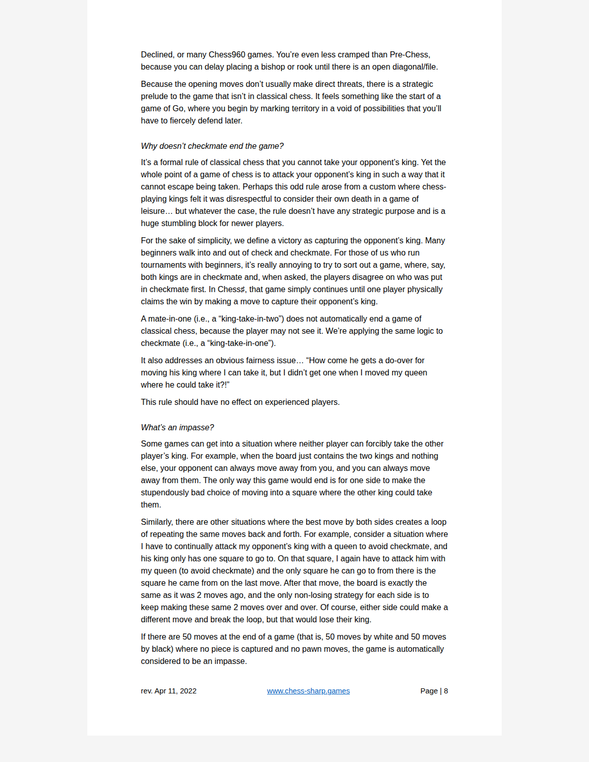Declined, or many Chess960 games. You’re even less cramped than Pre-Chess, because you can delay placing a bishop or rook until there is an open diagonal/file.
Because the opening moves don’t usually make direct threats, there is a strategic prelude to the game that isn’t in classical chess. It feels something like the start of a game of Go, where you begin by marking territory in a void of possibilities that you’ll have to fiercely defend later.
Why doesn’t checkmate end the game?
It’s a formal rule of classical chess that you cannot take your opponent’s king. Yet the whole point of a game of chess is to attack your opponent’s king in such a way that it cannot escape being taken. Perhaps this odd rule arose from a custom where chess-playing kings felt it was disrespectful to consider their own death in a game of leisure… but whatever the case, the rule doesn’t have any strategic purpose and is a huge stumbling block for newer players.
For the sake of simplicity, we define a victory as capturing the opponent’s king. Many beginners walk into and out of check and checkmate. For those of us who run tournaments with beginners, it’s really annoying to try to sort out a game, where, say, both kings are in checkmate and, when asked, the players disagree on who was put in checkmate first. In Chess♯, that game simply continues until one player physically claims the win by making a move to capture their opponent’s king.
A mate-in-one (i.e., a “king-take-in-two”) does not automatically end a game of classical chess, because the player may not see it. We’re applying the same logic to checkmate (i.e., a “king-take-in-one”).
It also addresses an obvious fairness issue… “How come he gets a do-over for moving his king where I can take it, but I didn’t get one when I moved my queen where he could take it?!”
This rule should have no effect on experienced players.
What’s an impasse?
Some games can get into a situation where neither player can forcibly take the other player’s king. For example, when the board just contains the two kings and nothing else, your opponent can always move away from you, and you can always move away from them. The only way this game would end is for one side to make the stupendously bad choice of moving into a square where the other king could take them.
Similarly, there are other situations where the best move by both sides creates a loop of repeating the same moves back and forth. For example, consider a situation where I have to continually attack my opponent’s king with a queen to avoid checkmate, and his king only has one square to go to. On that square, I again have to attack him with my queen (to avoid checkmate) and the only square he can go to from there is the square he came from on the last move. After that move, the board is exactly the same as it was 2 moves ago, and the only non-losing strategy for each side is to keep making these same 2 moves over and over. Of course, either side could make a different move and break the loop, but that would lose their king.
If there are 50 moves at the end of a game (that is, 50 moves by white and 50 moves by black) where no piece is captured and no pawn moves, the game is automatically considered to be an impasse.
rev. Apr 11, 2022 www.chess-sharp.games Page | 8